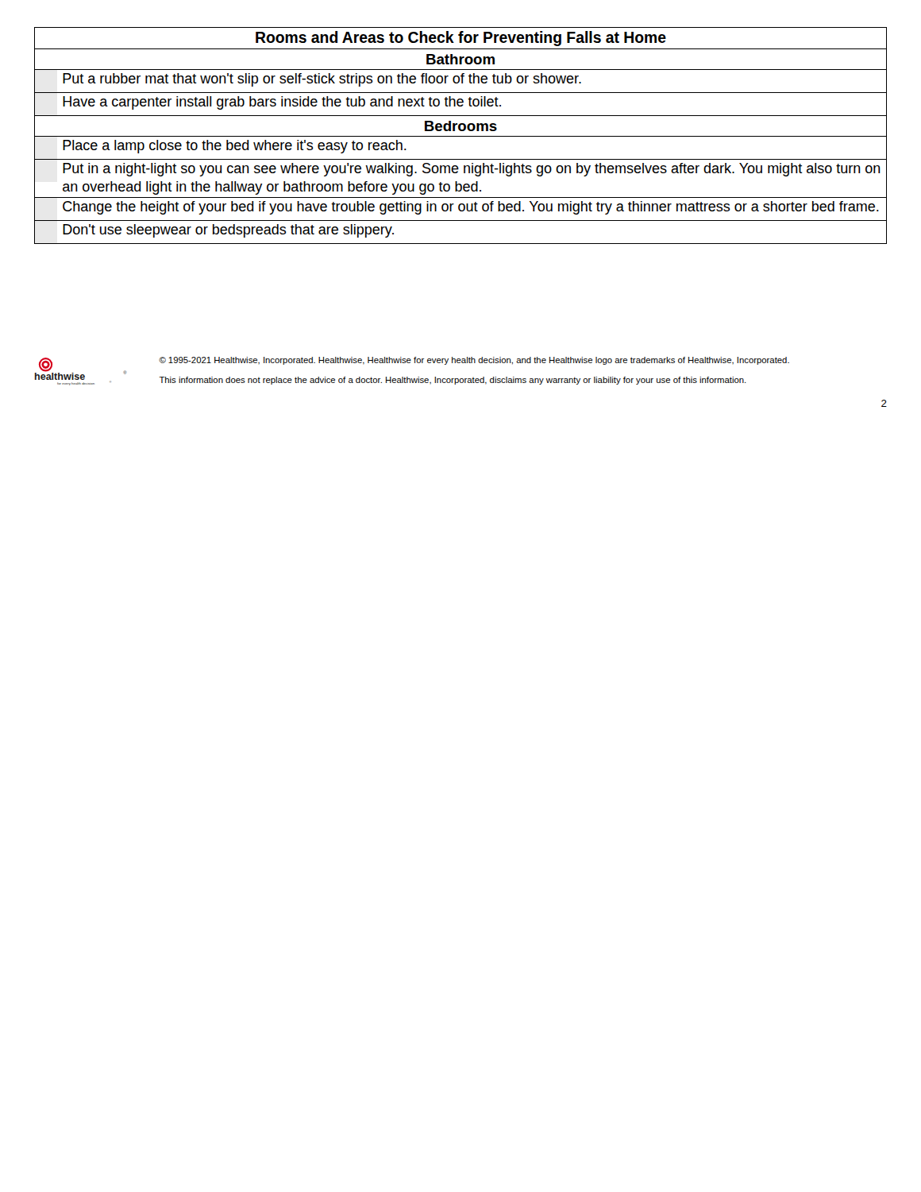| Rooms and Areas to Check for Preventing Falls at Home |
| --- |
| Bathroom |
| / / Put a rubber mat that won't slip or self-stick strips on the floor of the tub or shower. / |
| / / Have a carpenter install grab bars inside the tub and next to the toilet. / |
| Bedrooms |
| / / Place a lamp close to the bed where it's easy to reach. / |
| / / Put in a night-light so you can see where you're walking. Some night-lights go on by themselves after dark. You might also turn on an overhead light in the hallway or bathroom before you go to bed. / |
| / / Change the height of your bed if you have trouble getting in or out of bed. You might try a thinner mattress or a shorter bed frame. / |
| / / Don't use sleepwear or bedspreads that are slippery. / |
healthwise ® for every health decision ®
© 1995-2021 Healthwise, Incorporated. Healthwise, Healthwise for every health decision, and the Healthwise logo are trademarks of Healthwise, Incorporated.
This information does not replace the advice of a doctor. Healthwise, Incorporated, disclaims any warranty or liability for your use of this information.
2